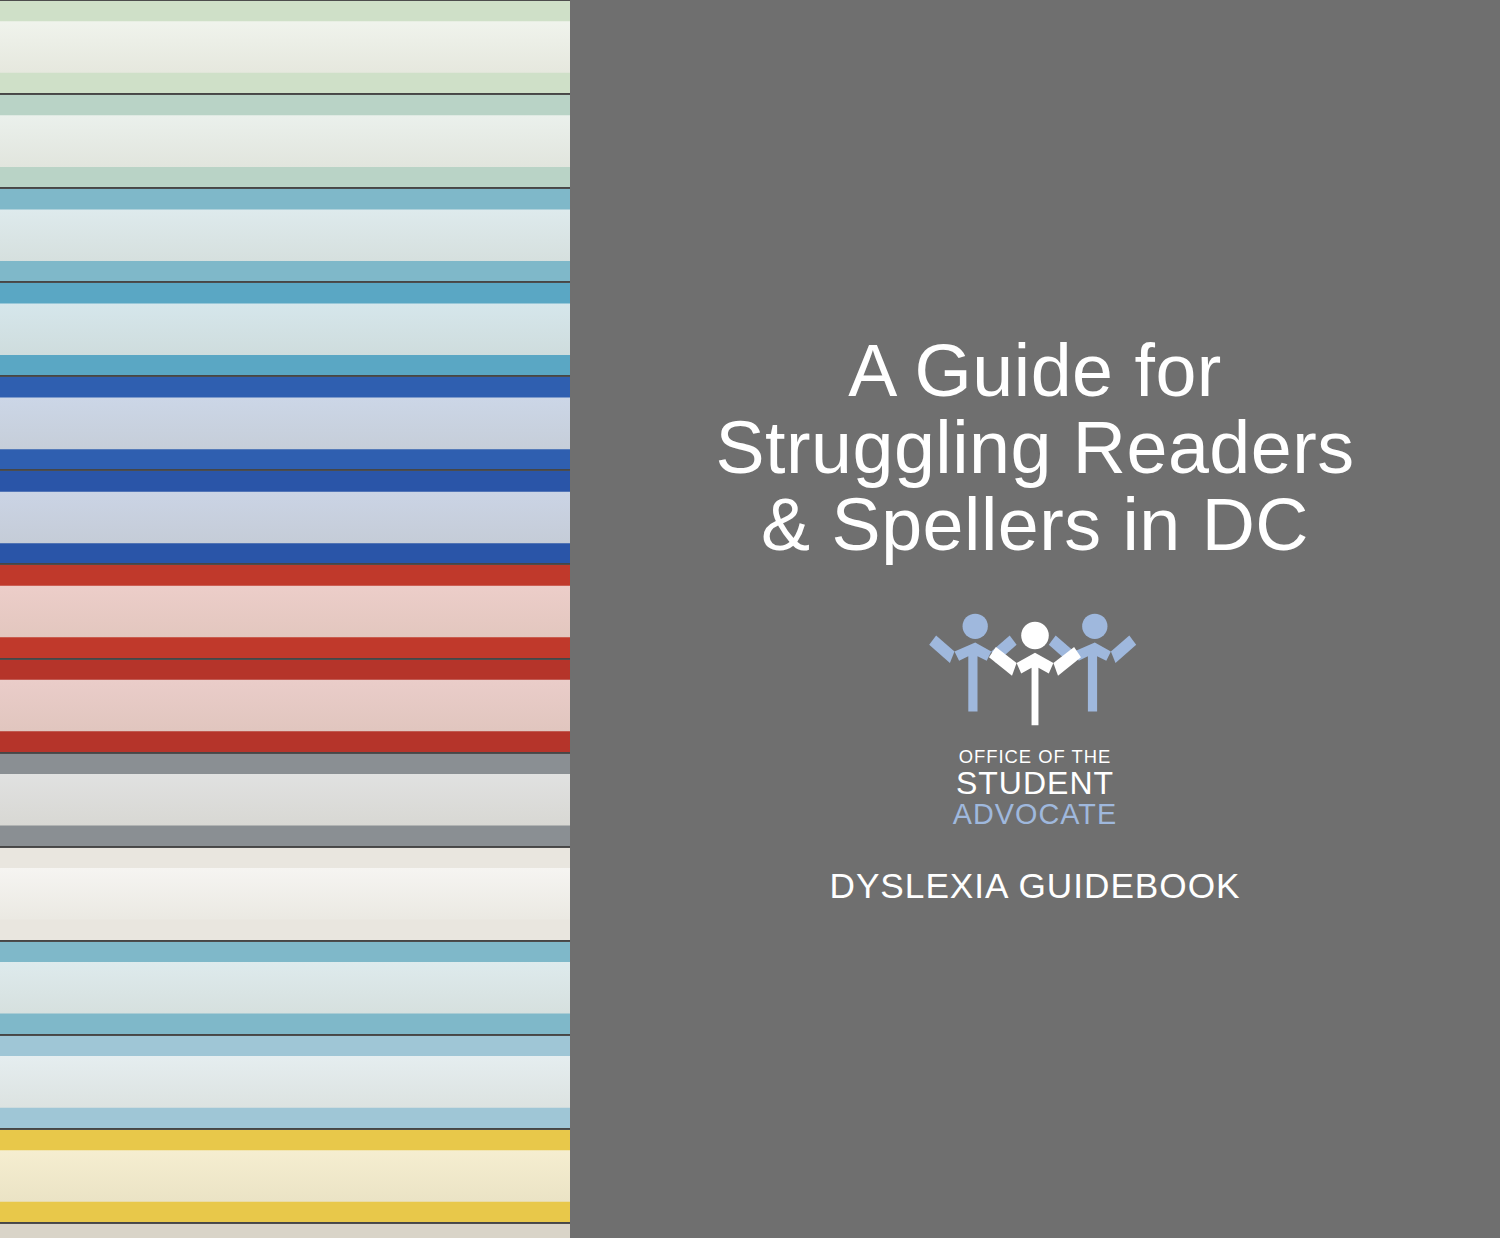A Guide for Struggling Readers & Spellers in DC
OFFICE OF THE STUDENT ADVOCATE
Dyslexia Guidebook